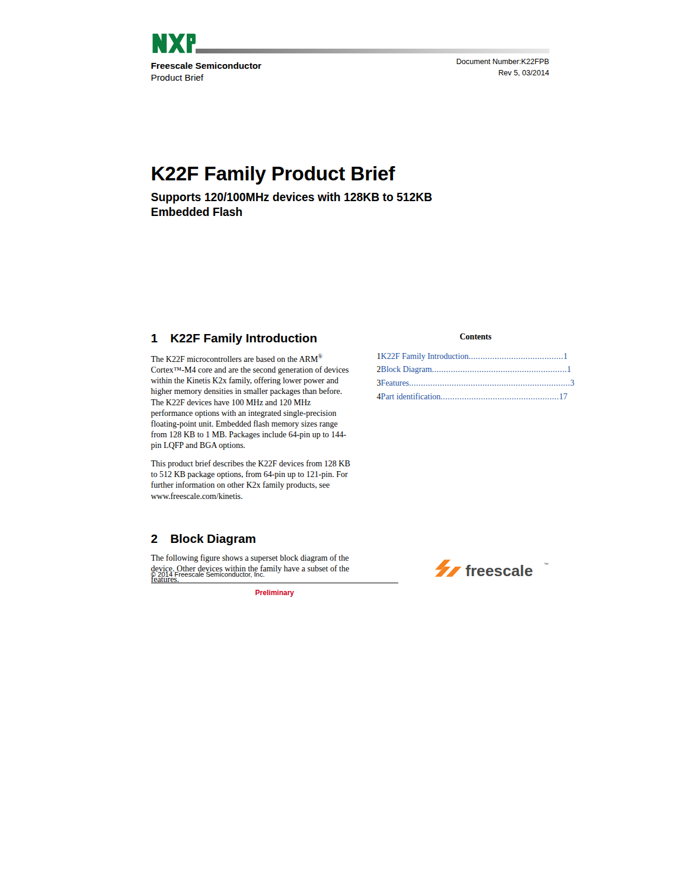Freescale Semiconductor
Product Brief
Document Number:K22FPB
Rev 5, 03/2014
K22F Family Product Brief
Supports 120/100MHz devices with 128KB to 512KB
Embedded Flash
1 K22F Family Introduction
The K22F microcontrollers are based on the ARM® Cortex™-M4 core and are the second generation of devices within the Kinetis K2x family, offering lower power and higher memory densities in smaller packages than before. The K22F devices have 100 MHz and 120 MHz performance options with an integrated single-precision floating-point unit. Embedded flash memory sizes range from 128 KB to 1 MB. Packages include 64-pin up to 144-pin LQFP and BGA options.
This product brief describes the K22F devices from 128 KB to 512 KB package options, from 64-pin up to 121-pin. For further information on other K2x family products, see www.freescale.com/kinetis.
2 Block Diagram
The following figure shows a superset block diagram of the device. Other devices within the family have a subset of the features.
Contents
| 1 | K22F Family Introduction ........................................ 1 |
| 2 | Block Diagram ......................................................... 1 |
| 3 | Features .................................................................... 3 |
| 4 | Part identification .................................................. 17 |
© 2014 Freescale Semiconductor, Inc.
freescale ™
Preliminary